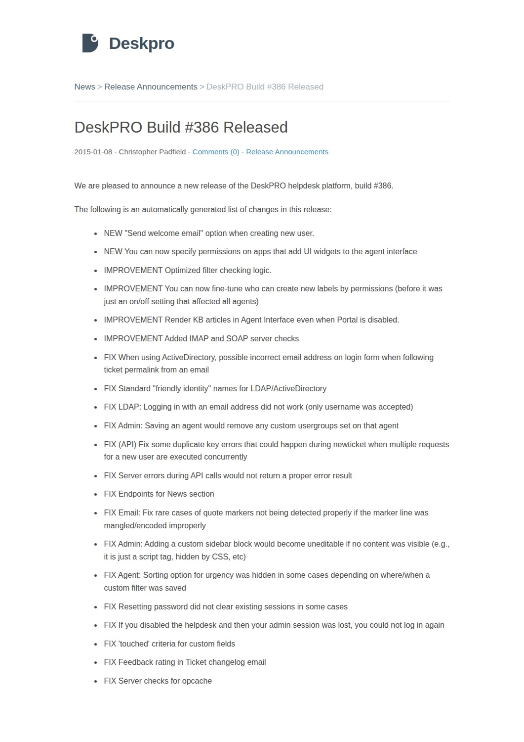Deskpro
News>Release Announcements>DeskPRO Build #386 Released
DeskPRO Build #386 Released
2015-01-08 - Christopher Padfield - Comments (0) - Release Announcements
We are pleased to announce a new release of the DeskPRO helpdesk platform, build #386.
The following is an automatically generated list of changes in this release:
NEW "Send welcome email" option when creating new user.
NEW You can now specify permissions on apps that add UI widgets to the agent interface
IMPROVEMENT Optimized filter checking logic.
IMPROVEMENT You can now fine-tune who can create new labels by permissions (before it was just an on/off setting that affected all agents)
IMPROVEMENT Render KB articles in Agent Interface even when Portal is disabled.
IMPROVEMENT Added IMAP and SOAP server checks
FIX When using ActiveDirectory, possible incorrect email address on login form when following ticket permalink from an email
FIX Standard "friendly identity" names for LDAP/ActiveDirectory
FIX LDAP: Logging in with an email address did not work (only username was accepted)
FIX Admin: Saving an agent would remove any custom usergroups set on that agent
FIX (API) Fix some duplicate key errors that could happen during newticket when multiple requests for a new user are executed concurrently
FIX Server errors during API calls would not return a proper error result
FIX Endpoints for News section
FIX Email: Fix rare cases of quote markers not being detected properly if the marker line was mangled/encoded improperly
FIX Admin: Adding a custom sidebar block would become uneditable if no content was visible (e.g., it is just a script tag, hidden by CSS, etc)
FIX Agent: Sorting option for urgency was hidden in some cases depending on where/when a custom filter was saved
FIX Resetting password did not clear existing sessions in some cases
FIX If you disabled the helpdesk and then your admin session was lost, you could not log in again
FIX 'touched' criteria for custom fields
FIX Feedback rating in Ticket changelog email
FIX Server checks for opcache